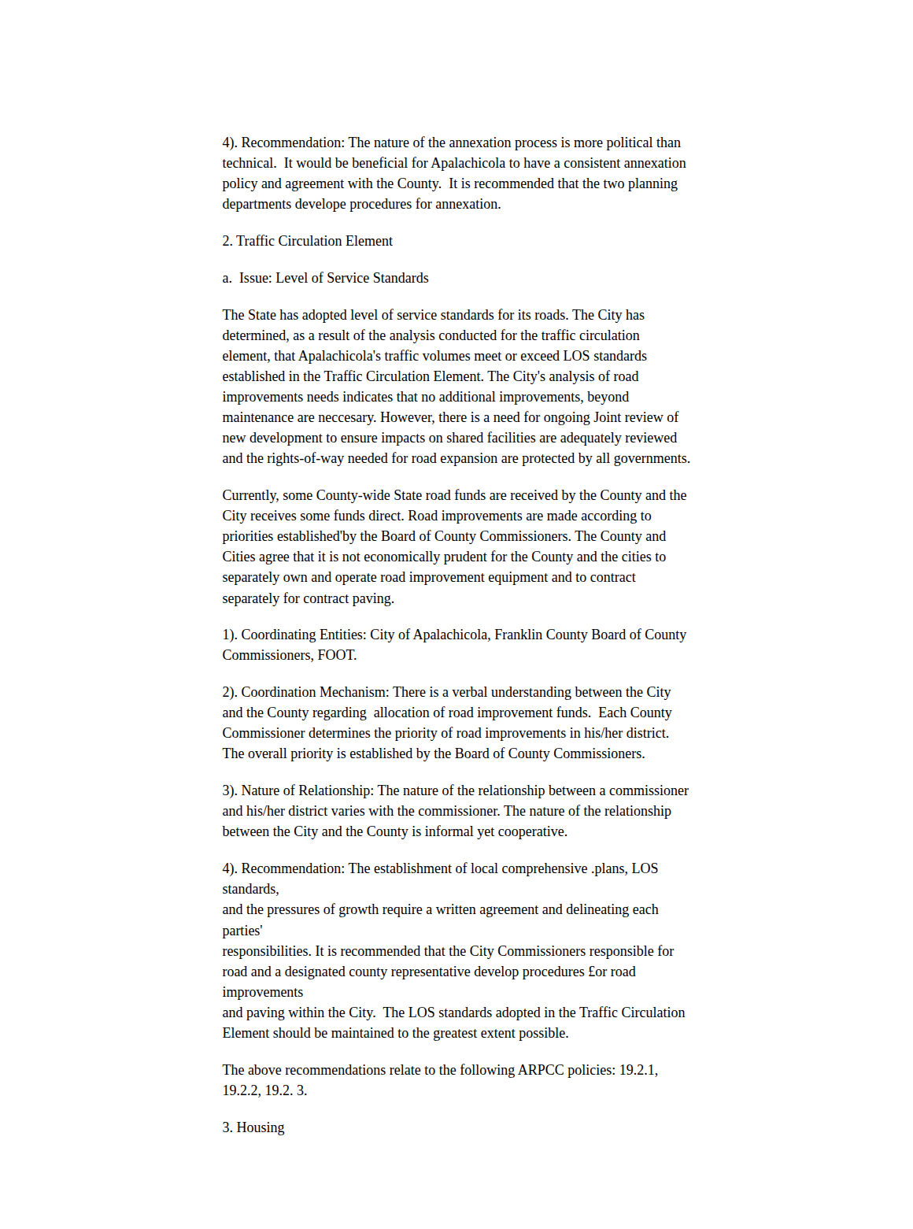4). Recommendation: The nature of the annexation process is more political than technical. It would be beneficial for Apalachicola to have a consistent annexation policy and agreement with the County. It is recommended that the two planning departments develope procedures for annexation.
2. Traffic Circulation Element
a. Issue: Level of Service Standards
The State has adopted level of service standards for its roads. The City has determined, as a result of the analysis conducted for the traffic circulation element, that Apalachicola's traffic volumes meet or exceed LOS standards established in the Traffic Circulation Element. The City's analysis of road improvements needs indicates that no additional improvements, beyond maintenance are neccesary. However, there is a need for ongoing Joint review of new development to ensure impacts on shared facilities are adequately reviewed and the rights-of-way needed for road expansion are protected by all governments.
Currently, some County-wide State road funds are received by the County and the City receives some funds direct. Road improvements are made according to priorities established'by the Board of County Commissioners. The County and Cities agree that it is not economically prudent for the County and the cities to separately own and operate road improvement equipment and to contract separately for contract paving.
1). Coordinating Entities: City of Apalachicola, Franklin County Board of County Commissioners, FOOT.
2). Coordination Mechanism: There is a verbal understanding between the City and the County regarding allocation of road improvement funds. Each County Commissioner determines the priority of road improvements in his/her district. The overall priority is established by the Board of County Commissioners.
3). Nature of Relationship: The nature of the relationship between a commissioner and his/her district varies with the commissioner. The nature of the relationship between the City and the County is informal yet cooperative.
4). Recommendation: The establishment of local comprehensive .plans, LOS standards,
and the pressures of growth require a written agreement and delineating each parties'
responsibilities. It is recommended that the City Commissioners responsible for
road and a designated county representative develop procedures £or road improvements
and paving within the City. The LOS standards adopted in the Traffic Circulation Element should be maintained to the greatest extent possible.
The above recommendations relate to the following ARPCC policies: 19.2.1, 19.2.2, 19.2. 3.
3. Housing